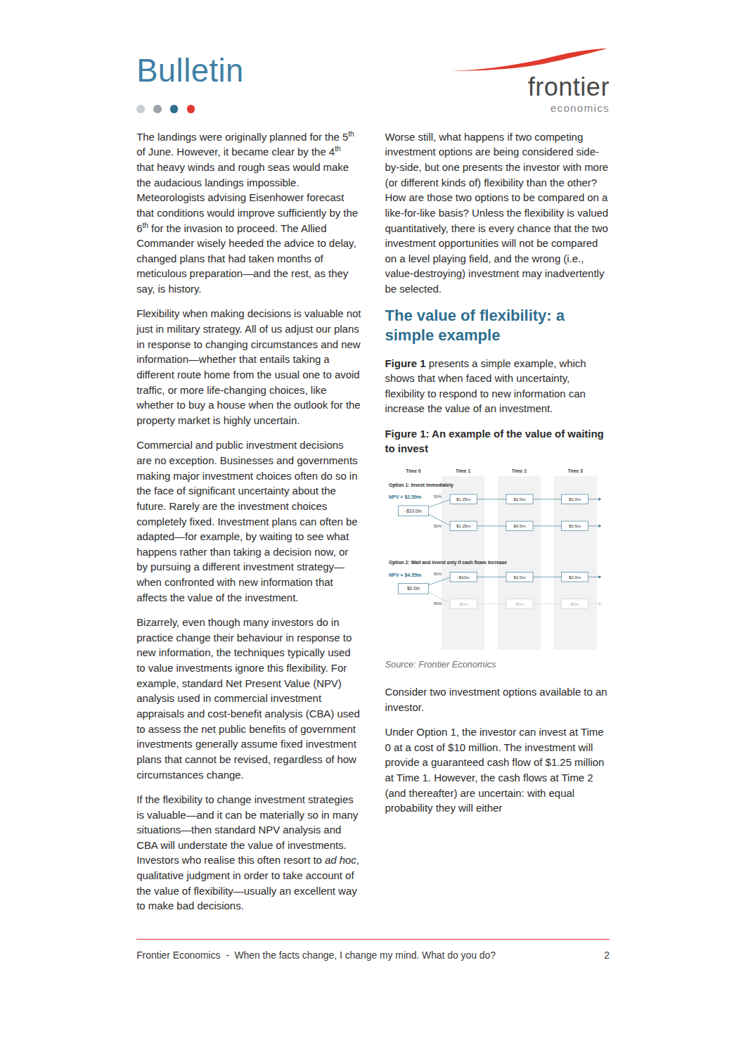Bulletin
frontier
economics
The landings were originally planned for the 5th of June. However, it became clear by the 4th that heavy winds and rough seas would make the audacious landings impossible. Meteorologists advising Eisenhower forecast that conditions would improve sufficiently by the 6th for the invasion to proceed. The Allied Commander wisely heeded the advice to delay, changed plans that had taken months of meticulous preparation—and the rest, as they say, is history.
Flexibility when making decisions is valuable not just in military strategy. All of us adjust our plans in response to changing circumstances and new information—whether that entails taking a different route home from the usual one to avoid traffic, or more life-changing choices, like whether to buy a house when the outlook for the property market is highly uncertain.
Commercial and public investment decisions are no exception. Businesses and governments making major investment choices often do so in the face of significant uncertainty about the future. Rarely are the investment choices completely fixed. Investment plans can often be adapted—for example, by waiting to see what happens rather than taking a decision now, or by pursuing a different investment strategy—when confronted with new information that affects the value of the investment.
Bizarrely, even though many investors do in practice change their behaviour in response to new information, the techniques typically used to value investments ignore this flexibility. For example, standard Net Present Value (NPV) analysis used in commercial investment appraisals and cost-benefit analysis (CBA) used to assess the net public benefits of government investments generally assume fixed investment plans that cannot be revised, regardless of how circumstances change.
If the flexibility to change investment strategies is valuable—and it can be materially so in many situations—then standard NPV analysis and CBA will understate the value of investments. Investors who realise this often resort to ad hoc, qualitative judgment in order to take account of the value of flexibility—usually an excellent way to make bad decisions.
Worse still, what happens if two competing investment options are being considered side-by-side, but one presents the investor with more (or different kinds of) flexibility than the other? How are those two options to be compared on a like-for-like basis? Unless the flexibility is valued quantitatively, there is every chance that the two investment opportunities will not be compared on a level playing field, and the wrong (i.e., value-destroying) investment may inadvertently be selected.
The value of flexibility: a simple example
Figure 1 presents a simple example, which shows that when faced with uncertainty, flexibility to respond to new information can increase the value of an investment.
Figure 1: An example of the value of waiting to invest
Time 0 Time 1 Time 2 Time 3 Option 1: Invest immediately NPV = $2.50m -$10.0m 50% 50% $1.25m $1.25m $2.0m $0.5m $2.0m $0.5m Option 2: Wait and invest only if cash flows increase NPV = $4.55m $0.0m 50% 50% -$10m $0m $2.0m $0m $2.0m $0m
Source: Frontier Economics
Consider two investment options available to an investor.
Under Option 1, the investor can invest at Time 0 at a cost of $10 million. The investment will provide a guaranteed cash flow of $1.25 million at Time 1. However, the cash flows at Time 2 (and thereafter) are uncertain: with equal probability they will either
Frontier Economics - When the facts change, I change my mind. What do you do?
2